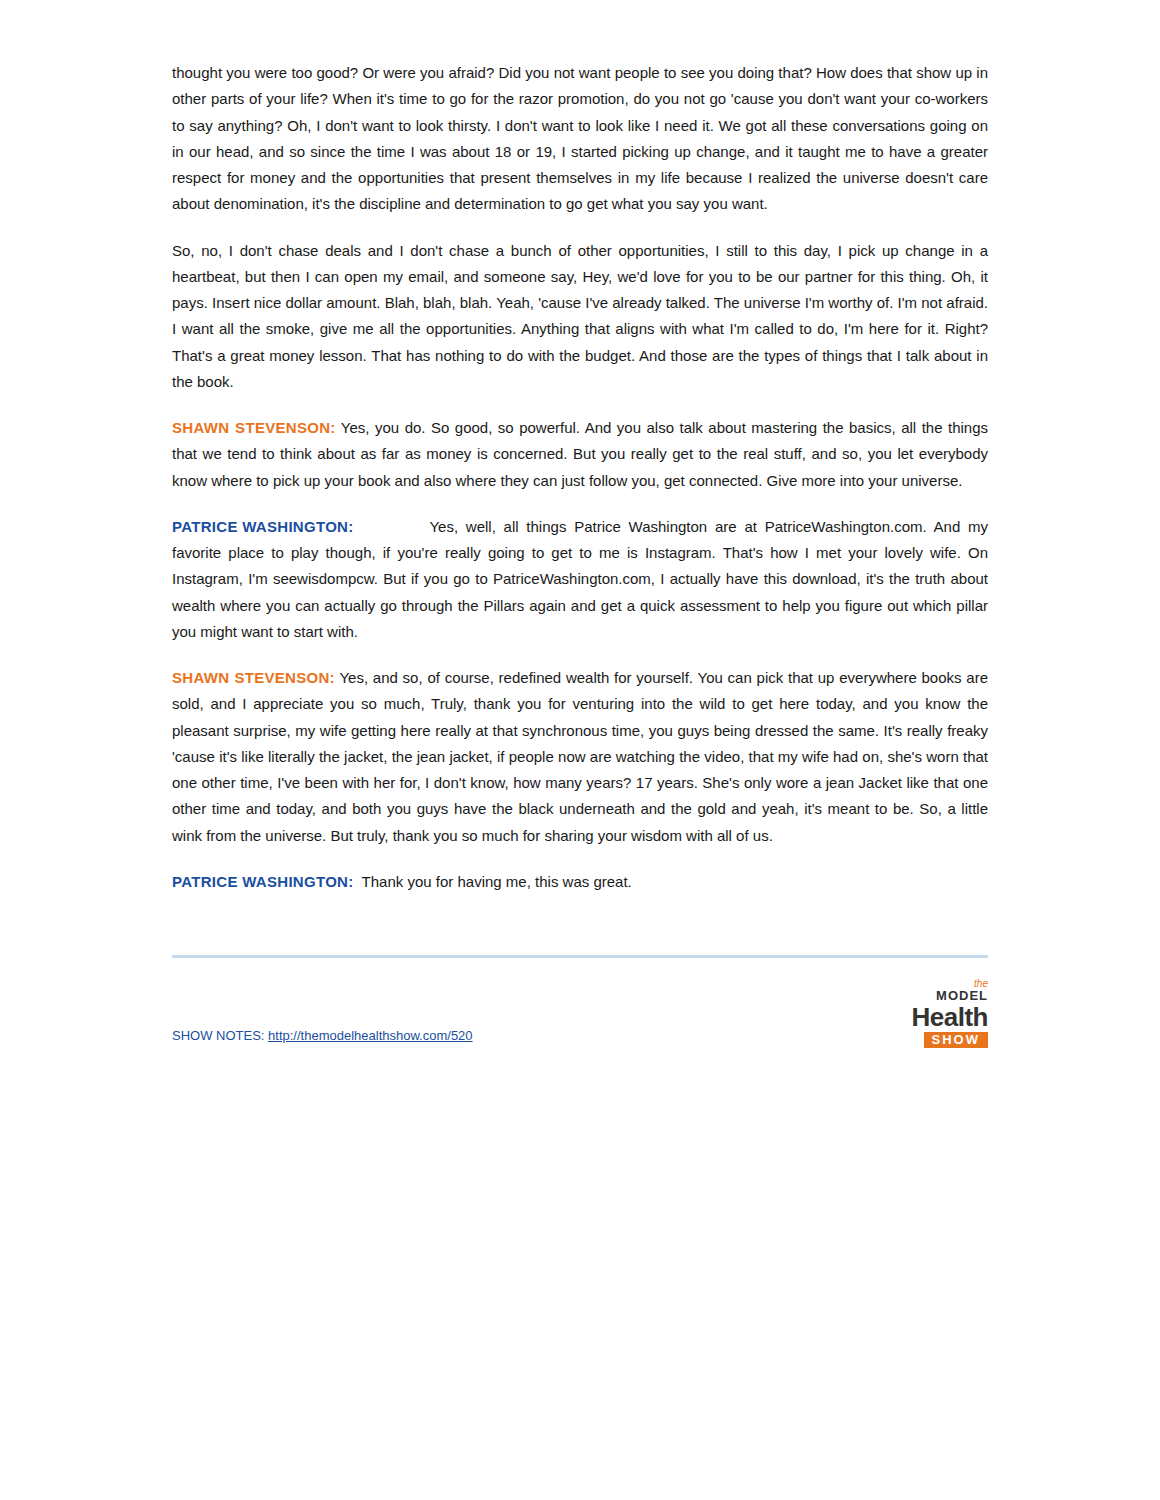thought you were too good? Or were you afraid? Did you not want people to see you doing that? How does that show up in other parts of your life? When it's time to go for the razor promotion, do you not go 'cause you don't want your co-workers to say anything? Oh, I don't want to look thirsty. I don't want to look like I need it. We got all these conversations going on in our head, and so since the time I was about 18 or 19, I started picking up change, and it taught me to have a greater respect for money and the opportunities that present themselves in my life because I realized the universe doesn't care about denomination, it's the discipline and determination to go get what you say you want.
So, no, I don't chase deals and I don't chase a bunch of other opportunities, I still to this day, I pick up change in a heartbeat, but then I can open my email, and someone say, Hey, we'd love for you to be our partner for this thing. Oh, it pays. Insert nice dollar amount. Blah, blah, blah. Yeah, 'cause I've already talked. The universe I'm worthy of. I'm not afraid. I want all the smoke, give me all the opportunities. Anything that aligns with what I'm called to do, I'm here for it. Right? That's a great money lesson. That has nothing to do with the budget. And those are the types of things that I talk about in the book.
SHAWN STEVENSON: Yes, you do. So good, so powerful. And you also talk about mastering the basics, all the things that we tend to think about as far as money is concerned. But you really get to the real stuff, and so, you let everybody know where to pick up your book and also where they can just follow you, get connected. Give more into your universe.
PATRICE WASHINGTON: Yes, well, all things Patrice Washington are at PatriceWashington.com. And my favorite place to play though, if you're really going to get to me is Instagram. That's how I met your lovely wife. On Instagram, I'm seewisdompcw. But if you go to PatriceWashington.com, I actually have this download, it's the truth about wealth where you can actually go through the Pillars again and get a quick assessment to help you figure out which pillar you might want to start with.
SHAWN STEVENSON: Yes, and so, of course, redefined wealth for yourself. You can pick that up everywhere books are sold, and I appreciate you so much, Truly, thank you for venturing into the wild to get here today, and you know the pleasant surprise, my wife getting here really at that synchronous time, you guys being dressed the same. It's really freaky 'cause it's like literally the jacket, the jean jacket, if people now are watching the video, that my wife had on, she's worn that one other time, I've been with her for, I don't know, how many years? 17 years. She's only wore a jean Jacket like that one other time and today, and both you guys have the black underneath and the gold and yeah, it's meant to be. So, a little wink from the universe. But truly, thank you so much for sharing your wisdom with all of us.
PATRICE WASHINGTON: Thank you for having me, this was great.
SHOW NOTES: http://themodelhealthshow.com/520
the
MODEL
Health
SHOW